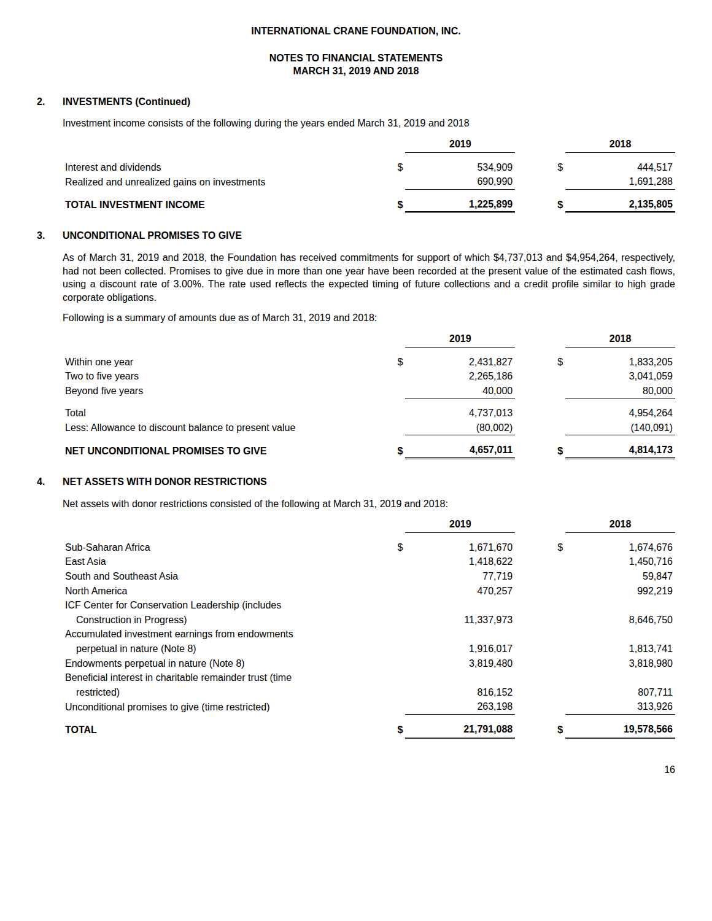INTERNATIONAL CRANE FOUNDATION, INC.
NOTES TO FINANCIAL STATEMENTS
MARCH 31, 2019 AND 2018
2. INVESTMENTS (Continued)
Investment income consists of the following during the years ended March 31, 2019 and 2018
| | | 2019 | | | 2018 |
| Interest and dividends | $ | 534,909 | | $ | 444,517 |
| Realized and unrealized gains on investments | | 690,990 | | | 1,691,288 |
| TOTAL INVESTMENT INCOME | $ | 1,225,899 | | $ | 2,135,805 |
3. UNCONDITIONAL PROMISES TO GIVE
As of March 31, 2019 and 2018, the Foundation has received commitments for support of which $4,737,013 and $4,954,264, respectively, had not been collected. Promises to give due in more than one year have been recorded at the present value of the estimated cash flows, using a discount rate of 3.00%. The rate used reflects the expected timing of future collections and a credit profile similar to high grade corporate obligations.
Following is a summary of amounts due as of March 31, 2019 and 2018:
| | | 2019 | | | 2018 |
| Within one year | $ | 2,431,827 | | $ | 1,833,205 |
| Two to five years | | 2,265,186 | | | 3,041,059 |
| Beyond five years | | 40,000 | | | 80,000 |
| Total | | 4,737,013 | | | 4,954,264 |
| Less: Allowance to discount balance to present value | | (80,002) | | | (140,091) |
| NET UNCONDITIONAL PROMISES TO GIVE | $ | 4,657,011 | | $ | 4,814,173 |
4. NET ASSETS WITH DONOR RESTRICTIONS
Net assets with donor restrictions consisted of the following at March 31, 2019 and 2018:
| | | 2019 | | | 2018 |
| Sub-Saharan Africa | $ | 1,671,670 | | $ | 1,674,676 |
| East Asia | | 1,418,622 | | | 1,450,716 |
| South and Southeast Asia | | 77,719 | | | 59,847 |
| North America | | 470,257 | | | 992,219 |
| ICF Center for Conservation Leadership (includes | | | | | |
| Construction in Progress) | | 11,337,973 | | | 8,646,750 |
| Accumulated investment earnings from endowments | | | | | |
| perpetual in nature (Note 8) | | 1,916,017 | | | 1,813,741 |
| Endowments perpetual in nature (Note 8) | | 3,819,480 | | | 3,818,980 |
| Beneficial interest in charitable remainder trust (time | | | | | |
| restricted) | | 816,152 | | | 807,711 |
| Unconditional promises to give (time restricted) | | 263,198 | | | 313,926 |
| TOTAL | $ | 21,791,088 | | $ | 19,578,566 |
16